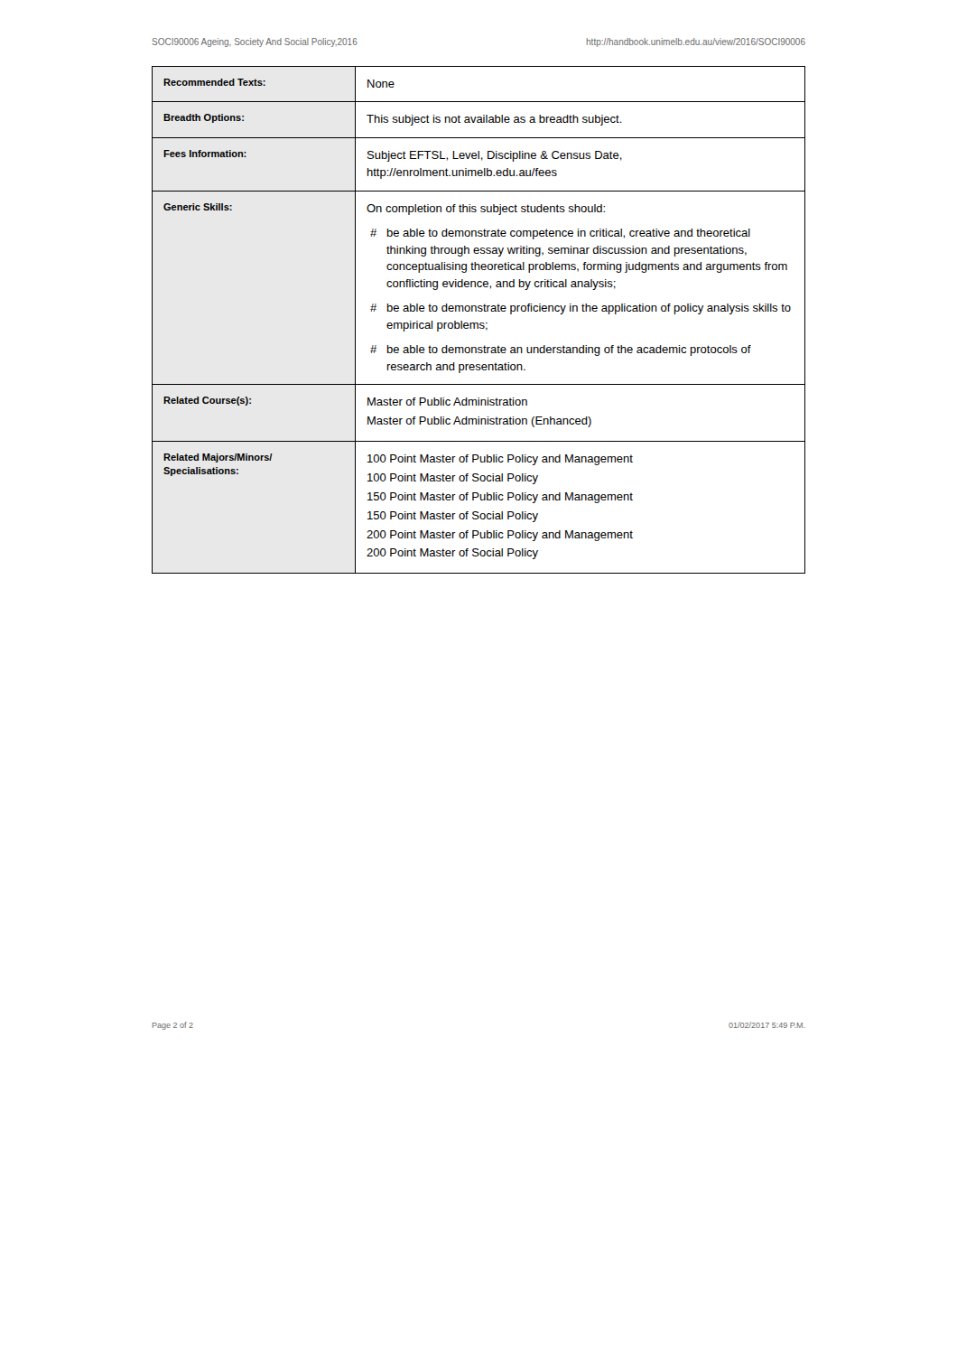SOCI90006 Ageing, Society And Social Policy,2016
http://handbook.unimelb.edu.au/view/2016/SOCI90006
| Recommended Texts: | None |
| Breadth Options: | This subject is not available as a breadth subject. |
| Fees Information: | Subject EFTSL, Level, Discipline & Census Date, http://enrolment.unimelb.edu.au/fees |
| Generic Skills: | On completion of this subject students should: be able to demonstrate competence in critical, creative and theoretical thinking through essay writing, seminar discussion and presentations, conceptualising theoretical problems, forming judgments and arguments from conflicting evidence, and by critical analysis; be able to demonstrate proficiency in the application of policy analysis skills to empirical problems; be able to demonstrate an understanding of the academic protocols of research and presentation. |
| Related Course(s): | Master of Public Administration Master of Public Administration (Enhanced) |
| Related Majors/Minors/ Specialisations: | 100 Point Master of Public Policy and Management 100 Point Master of Social Policy 150 Point Master of Public Policy and Management 150 Point Master of Social Policy 200 Point Master of Public Policy and Management 200 Point Master of Social Policy |
Page 2 of 2
01/02/2017 5:49 P.M.